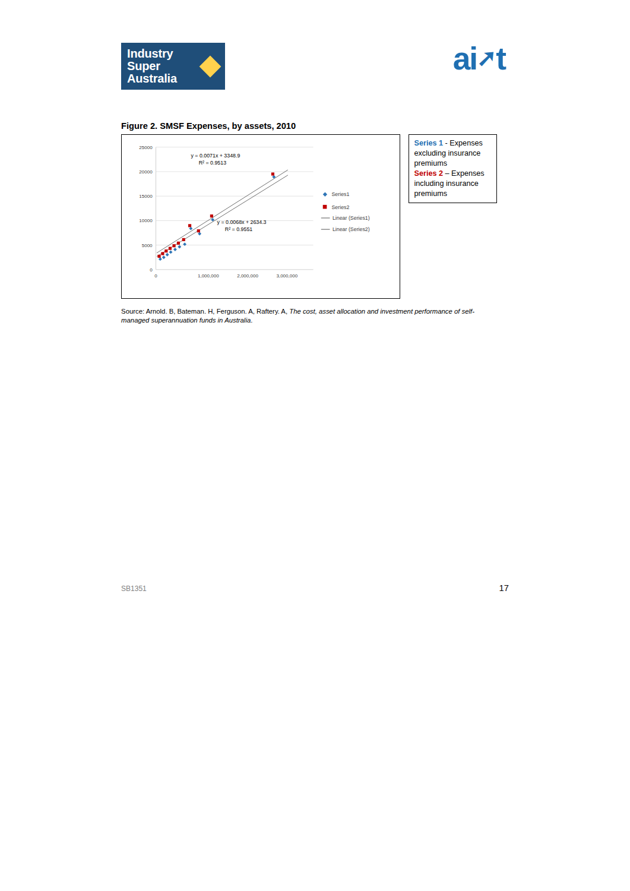Industry
Super
Australia
ai➚t
Figure 2. SMSF Expenses, by assets, 2010
25000 20000 15000 10000 5000 0 0 1,000,000 2,000,000 3,000,000 y = 0.0071x + 3348.9 R² = 0.9513 y = 0.0068x + 2634.3 R² = 0.9551 Series1 Series2 Linear (Series1) Linear (Series2)
Series 1 - Expenses excluding insurance premiums
Series 2 – Expenses including insurance premiums
Source: Arnold. B, Bateman. H, Ferguson. A, Raftery. A, The cost, asset allocation and investment performance of self-managed superannuation funds in Australia.
SB1351 17